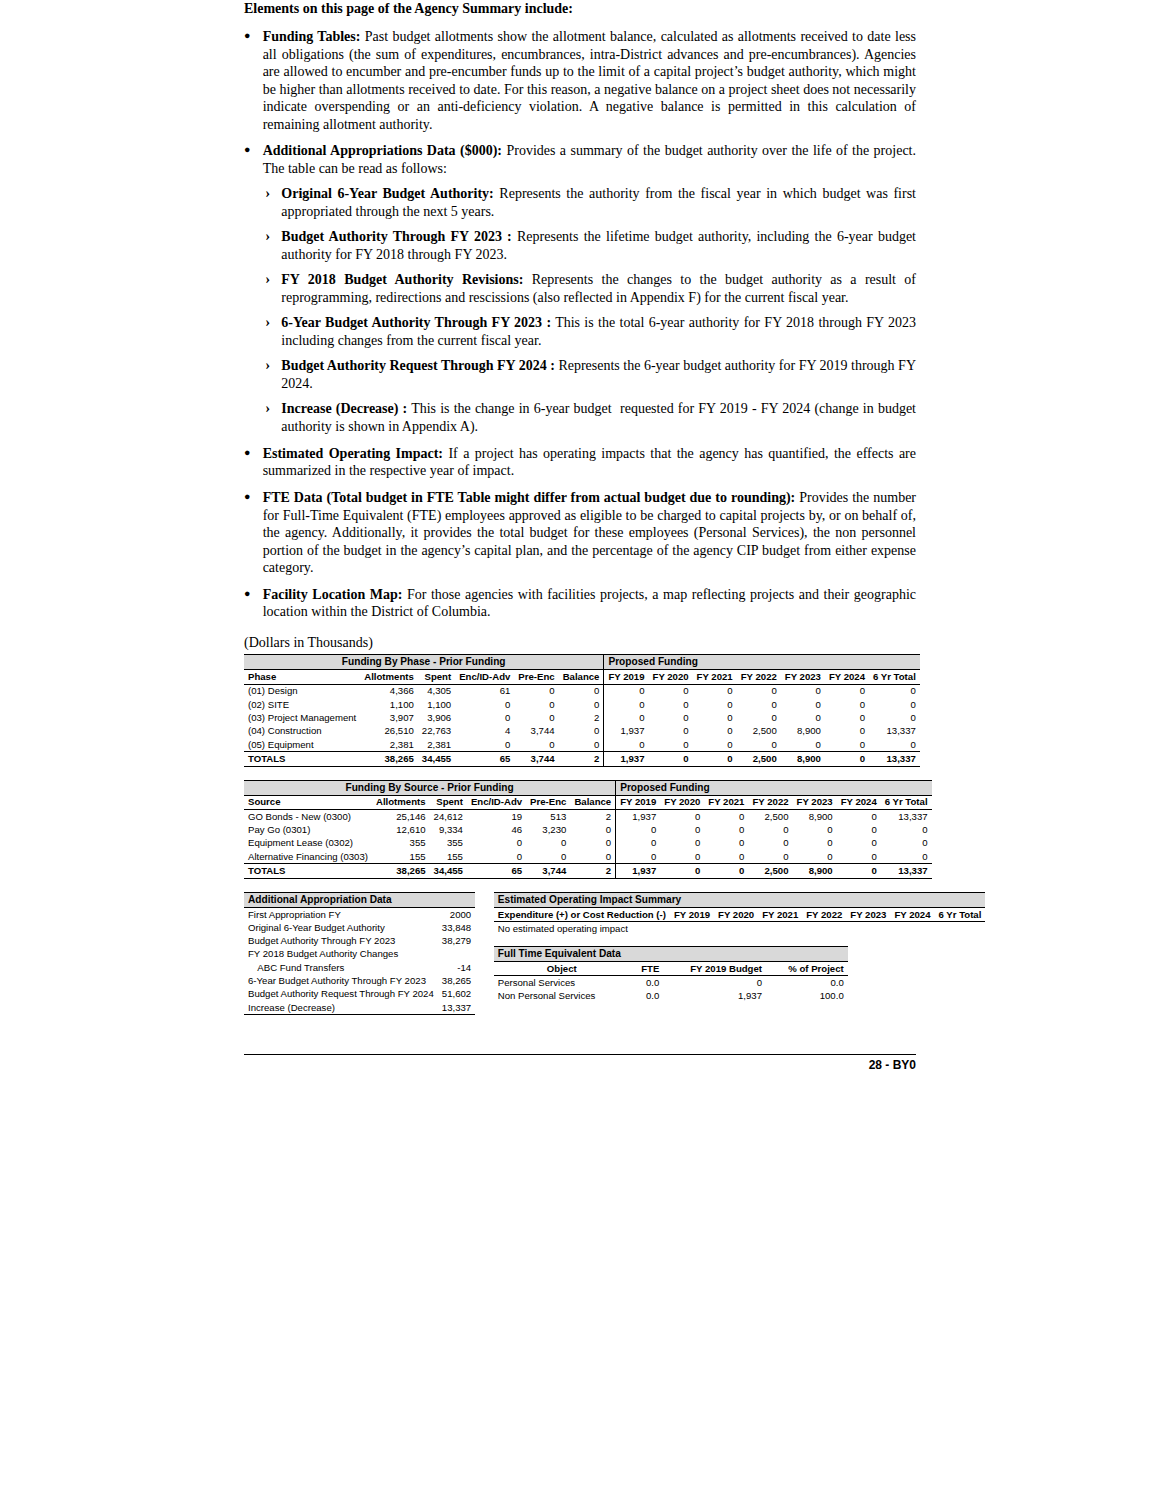Elements on this page of the Agency Summary include:
Funding Tables: Past budget allotments show the allotment balance, calculated as allotments received to date less all obligations (the sum of expenditures, encumbrances, intra-District advances and pre-encumbrances). Agencies are allowed to encumber and pre-encumber funds up to the limit of a capital project’s budget authority, which might be higher than allotments received to date. For this reason, a negative balance on a project sheet does not necessarily indicate overspending or an anti-deficiency violation. A negative balance is permitted in this calculation of remaining allotment authority.
Additional Appropriations Data ($000): Provides a summary of the budget authority over the life of the project. The table can be read as follows:
Original 6-Year Budget Authority: Represents the authority from the fiscal year in which budget was first appropriated through the next 5 years.
Budget Authority Through FY 2023 : Represents the lifetime budget authority, including the 6-year budget authority for FY 2018 through FY 2023.
FY 2018 Budget Authority Revisions: Represents the changes to the budget authority as a result of reprogramming, redirections and rescissions (also reflected in Appendix F) for the current fiscal year.
6-Year Budget Authority Through FY 2023 : This is the total 6-year authority for FY 2018 through FY 2023 including changes from the current fiscal year.
Budget Authority Request Through FY 2024 : Represents the 6-year budget authority for FY 2019 through FY 2024.
Increase (Decrease) : This is the change in 6-year budget requested for FY 2019 - FY 2024 (change in budget authority is shown in Appendix A).
Estimated Operating Impact: If a project has operating impacts that the agency has quantified, the effects are summarized in the respective year of impact.
FTE Data (Total budget in FTE Table might differ from actual budget due to rounding): Provides the number for Full-Time Equivalent (FTE) employees approved as eligible to be charged to capital projects by, or on behalf of, the agency. Additionally, it provides the total budget for these employees (Personal Services), the non personnel portion of the budget in the agency’s capital plan, and the percentage of the agency CIP budget from either expense category.
Facility Location Map: For those agencies with facilities projects, a map reflecting projects and their geographic location within the District of Columbia.
(Dollars in Thousands)
| Funding By Phase - Prior Funding | Proposed Funding |
| Phase | Allotments | Spent | Enc/ID-Adv | Pre-Enc | Balance | FY 2019 | FY 2020 | FY 2021 | FY 2022 | FY 2023 | FY 2024 | 6 Yr Total |
| (01) Design | 4,366 | 4,305 | 61 | 0 | 0 | 0 | 0 | 0 | 0 | 0 | 0 | 0 |
| (02) SITE | 1,100 | 1,100 | 0 | 0 | 0 | 0 | 0 | 0 | 0 | 0 | 0 | 0 |
| (03) Project Management | 3,907 | 3,906 | 0 | 0 | 2 | 0 | 0 | 0 | 0 | 0 | 0 | 0 |
| (04) Construction | 26,510 | 22,763 | 4 | 3,744 | 0 | 1,937 | 0 | 0 | 2,500 | 8,900 | 0 | 13,337 |
| (05) Equipment | 2,381 | 2,381 | 0 | 0 | 0 | 0 | 0 | 0 | 0 | 0 | 0 | 0 |
| TOTALS | 38,265 | 34,455 | 65 | 3,744 | 2 | 1,937 | 0 | 0 | 2,500 | 8,900 | 0 | 13,337 |
| Funding By Source - Prior Funding | Proposed Funding |
| Source | Allotments | Spent | Enc/ID-Adv | Pre-Enc | Balance | FY 2019 | FY 2020 | FY 2021 | FY 2022 | FY 2023 | FY 2024 | 6 Yr Total |
| GO Bonds - New (0300) | 25,146 | 24,612 | 19 | 513 | 2 | 1,937 | 0 | 0 | 2,500 | 8,900 | 0 | 13,337 |
| Pay Go (0301) | 12,610 | 9,334 | 46 | 3,230 | 0 | 0 | 0 | 0 | 0 | 0 | 0 | 0 |
| Equipment Lease (0302) | 355 | 355 | 0 | 0 | 0 | 0 | 0 | 0 | 0 | 0 | 0 | 0 |
| Alternative Financing (0303) | 155 | 155 | 0 | 0 | 0 | 0 | 0 | 0 | 0 | 0 | 0 | 0 |
| TOTALS | 38,265 | 34,455 | 65 | 3,744 | 2 | 1,937 | 0 | 0 | 2,500 | 8,900 | 0 | 13,337 |
| Additional Appropriation Data |
| First Appropriation FY | 2000 |
| Original 6-Year Budget Authority | 33,848 |
| Budget Authority Through FY 2023 | 38,279 |
| FY 2018 Budget Authority Changes | |
| ABC Fund Transfers | -14 |
| 6-Year Budget Authority Through FY 2023 | 38,265 |
| Budget Authority Request Through FY 2024 | 51,602 |
| Increase (Decrease) | 13,337 |
| Estimated Operating Impact Summary |
| Expenditure (+) or Cost Reduction (-) | FY 2019 | FY 2020 | FY 2021 | FY 2022 | FY 2023 | FY 2024 | 6 Yr Total |
| No estimated operating impact |
| Full Time Equivalent Data |
| Object | FTE | FY 2019 Budget | % of Project |
| Personal Services | 0.0 | 0 | 0.0 |
| Non Personal Services | 0.0 | 1,937 | 100.0 |
28 - BY0